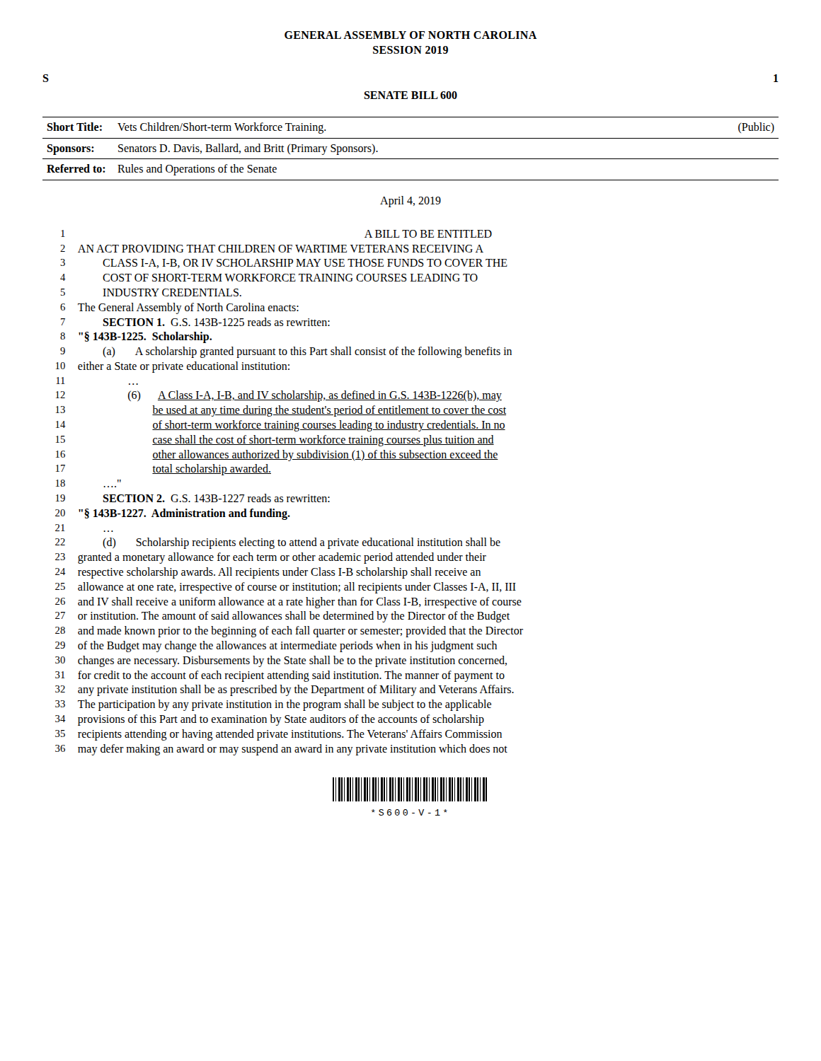GENERAL ASSEMBLY OF NORTH CAROLINA
SESSION 2019
S 1
SENATE BILL 600
| Short Title: | Vets Children/Short-term Workforce Training. | (Public) |
| Sponsors: | Senators D. Davis, Ballard, and Britt (Primary Sponsors). |
| Referred to: | Rules and Operations of the Senate |
April 4, 2019
1
A BILL TO BE ENTITLED
2
AN ACT PROVIDING THAT CHILDREN OF WARTIME VETERANS RECEIVING A
3
CLASS I-A, I-B, OR IV SCHOLARSHIP MAY USE THOSE FUNDS TO COVER THE
4
COST OF SHORT-TERM WORKFORCE TRAINING COURSES LEADING TO
5
INDUSTRY CREDENTIALS.
6
The General Assembly of North Carolina enacts:
7
SECTION 1. G.S. 143B-1225 reads as rewritten:
8
"§ 143B-1225. Scholarship.
9
(a) A scholarship granted pursuant to this Part shall consist of the following benefits in
10
either a State or private educational institution:
11
…
12
(6) A Class I-A, I-B, and IV scholarship, as defined in G.S. 143B-1226(b), may
13
be used at any time during the student's period of entitlement to cover the cost
14
of short-term workforce training courses leading to industry credentials. In no
15
case shall the cost of short-term workforce training courses plus tuition and
16
other allowances authorized by subdivision (1) of this subsection exceed the
17
total scholarship awarded.
18
…."
19
SECTION 2. G.S. 143B-1227 reads as rewritten:
20
"§ 143B-1227. Administration and funding.
21
…
22
(d) Scholarship recipients electing to attend a private educational institution shall be
23
granted a monetary allowance for each term or other academic period attended under their
24
respective scholarship awards. All recipients under Class I-B scholarship shall receive an
25
allowance at one rate, irrespective of course or institution; all recipients under Classes I-A, II, III
26
and IV shall receive a uniform allowance at a rate higher than for Class I-B, irrespective of course
27
or institution. The amount of said allowances shall be determined by the Director of the Budget
28
and made known prior to the beginning of each fall quarter or semester; provided that the Director
29
of the Budget may change the allowances at intermediate periods when in his judgment such
30
changes are necessary. Disbursements by the State shall be to the private institution concerned,
31
for credit to the account of each recipient attending said institution. The manner of payment to
32
any private institution shall be as prescribed by the Department of Military and Veterans Affairs.
33
The participation by any private institution in the program shall be subject to the applicable
34
provisions of this Part and to examination by State auditors of the accounts of scholarship
35
recipients attending or having attended private institutions. The Veterans' Affairs Commission
36
may defer making an award or may suspend an award in any private institution which does not
*S600-V-1*